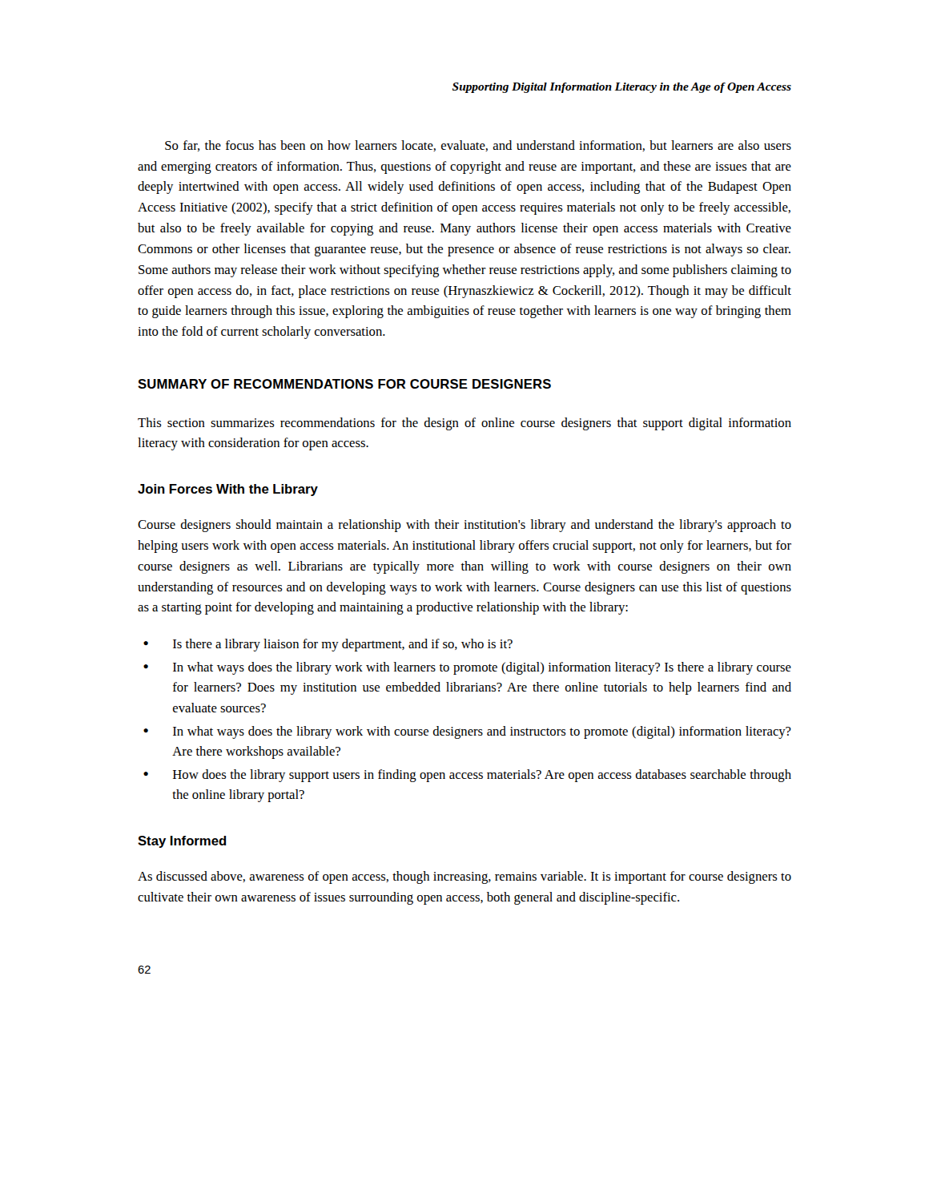Supporting Digital Information Literacy in the Age of Open Access
So far, the focus has been on how learners locate, evaluate, and understand information, but learners are also users and emerging creators of information. Thus, questions of copyright and reuse are important, and these are issues that are deeply intertwined with open access. All widely used definitions of open access, including that of the Budapest Open Access Initiative (2002), specify that a strict definition of open access requires materials not only to be freely accessible, but also to be freely available for copying and reuse. Many authors license their open access materials with Creative Commons or other licenses that guarantee reuse, but the presence or absence of reuse restrictions is not always so clear. Some authors may release their work without specifying whether reuse restrictions apply, and some publishers claiming to offer open access do, in fact, place restrictions on reuse (Hrynaszkiewicz & Cockerill, 2012). Though it may be difficult to guide learners through this issue, exploring the ambiguities of reuse together with learners is one way of bringing them into the fold of current scholarly conversation.
Summary of Recommendations for Course Designers
This section summarizes recommendations for the design of online course designers that support digital information literacy with consideration for open access.
Join Forces With the Library
Course designers should maintain a relationship with their institution's library and understand the library's approach to helping users work with open access materials. An institutional library offers crucial support, not only for learners, but for course designers as well. Librarians are typically more than willing to work with course designers on their own understanding of resources and on developing ways to work with learners. Course designers can use this list of questions as a starting point for developing and maintaining a productive relationship with the library:
Is there a library liaison for my department, and if so, who is it?
In what ways does the library work with learners to promote (digital) information literacy? Is there a library course for learners? Does my institution use embedded librarians? Are there online tutorials to help learners find and evaluate sources?
In what ways does the library work with course designers and instructors to promote (digital) information literacy? Are there workshops available?
How does the library support users in finding open access materials? Are open access databases searchable through the online library portal?
Stay Informed
As discussed above, awareness of open access, though increasing, remains variable. It is important for course designers to cultivate their own awareness of issues surrounding open access, both general and discipline-specific.
62